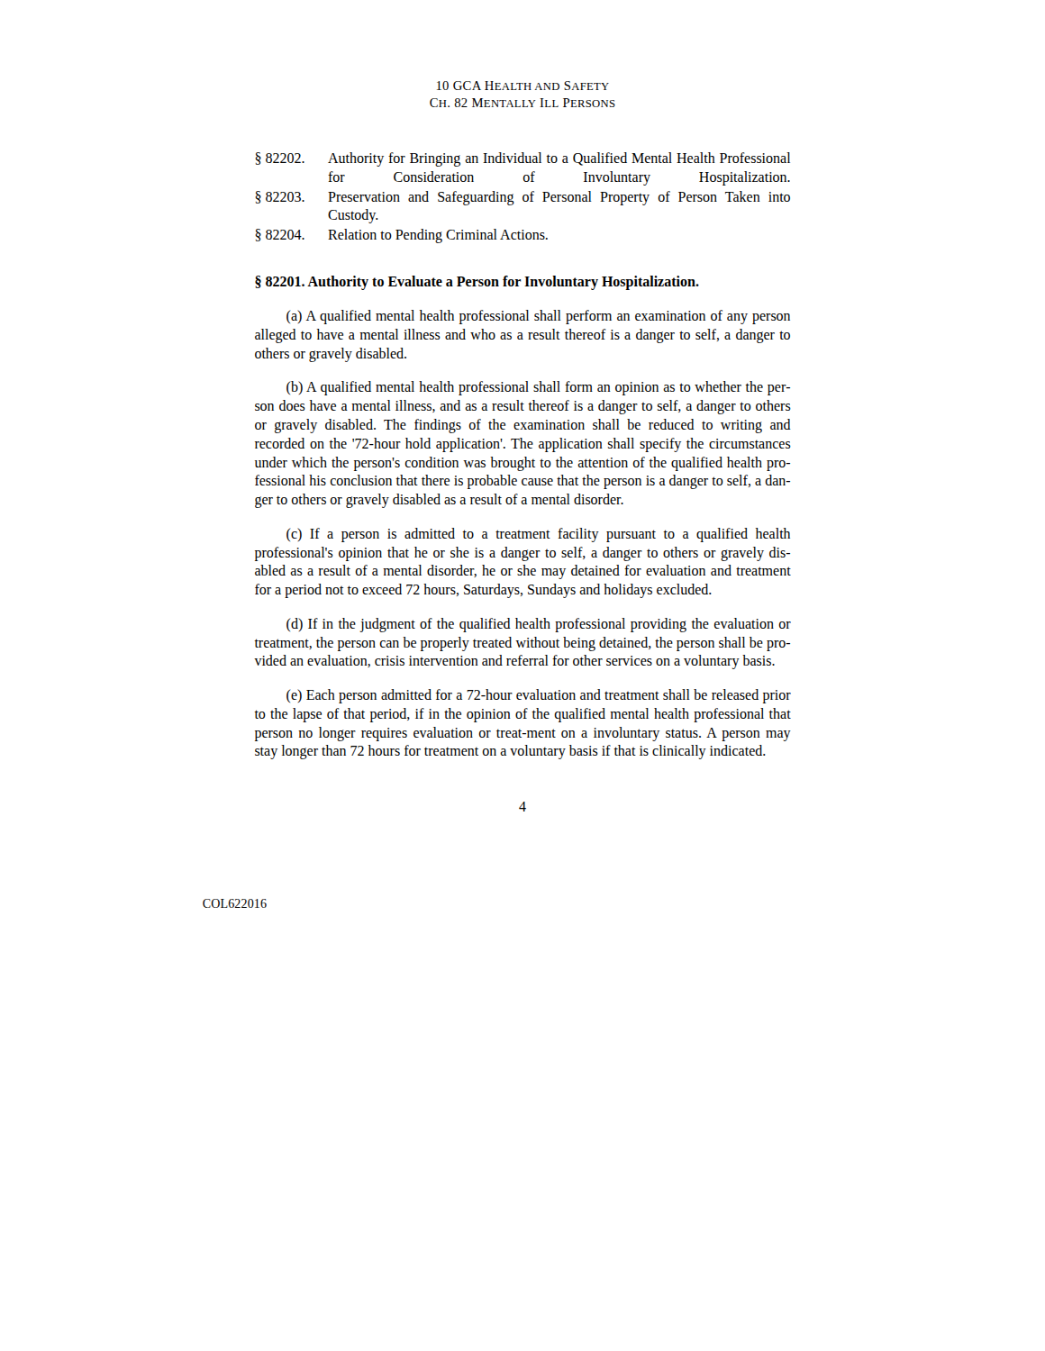10 GCA HEALTH AND SAFETY CH. 82 MENTALLY ILL PERSONS
§ 82202. Authority for Bringing an Individual to a Qualified Mental Health Professional for Consideration of Involuntary Hospitalization.
§ 82203. Preservation and Safeguarding of Personal Property of Person Taken into Custody.
§ 82204. Relation to Pending Criminal Actions.
§ 82201. Authority to Evaluate a Person for Involuntary Hospitalization.
(a) A qualified mental health professional shall perform an examination of any person alleged to have a mental illness and who as a result thereof is a danger to self, a danger to others or gravely disabled.
(b) A qualified mental health professional shall form an opinion as to whether the person does have a mental illness, and as a result thereof is a danger to self, a danger to others or gravely disabled. The findings of the examination shall be reduced to writing and recorded on the '72-hour hold application'. The application shall specify the circumstances under which the person's condition was brought to the attention of the qualified health professional his conclusion that there is probable cause that the person is a danger to self, a danger to others or gravely disabled as a result of a mental disorder.
(c) If a person is admitted to a treatment facility pursuant to a qualified health professional's opinion that he or she is a danger to self, a danger to others or gravely disabled as a result of a mental disorder, he or she may detained for evaluation and treatment for a period not to exceed 72 hours, Saturdays, Sundays and holidays excluded.
(d) If in the judgment of the qualified health professional providing the evaluation or treatment, the person can be properly treated without being detained, the person shall be provided an evaluation, crisis intervention and referral for other services on a voluntary basis.
(e) Each person admitted for a 72-hour evaluation and treatment shall be released prior to the lapse of that period, if in the opinion of the qualified mental health professional that person no longer requires evaluation or treat-ment on a involuntary status. A person may stay longer than 72 hours for treatment on a voluntary basis if that is clinically indicated.
4
COL622016